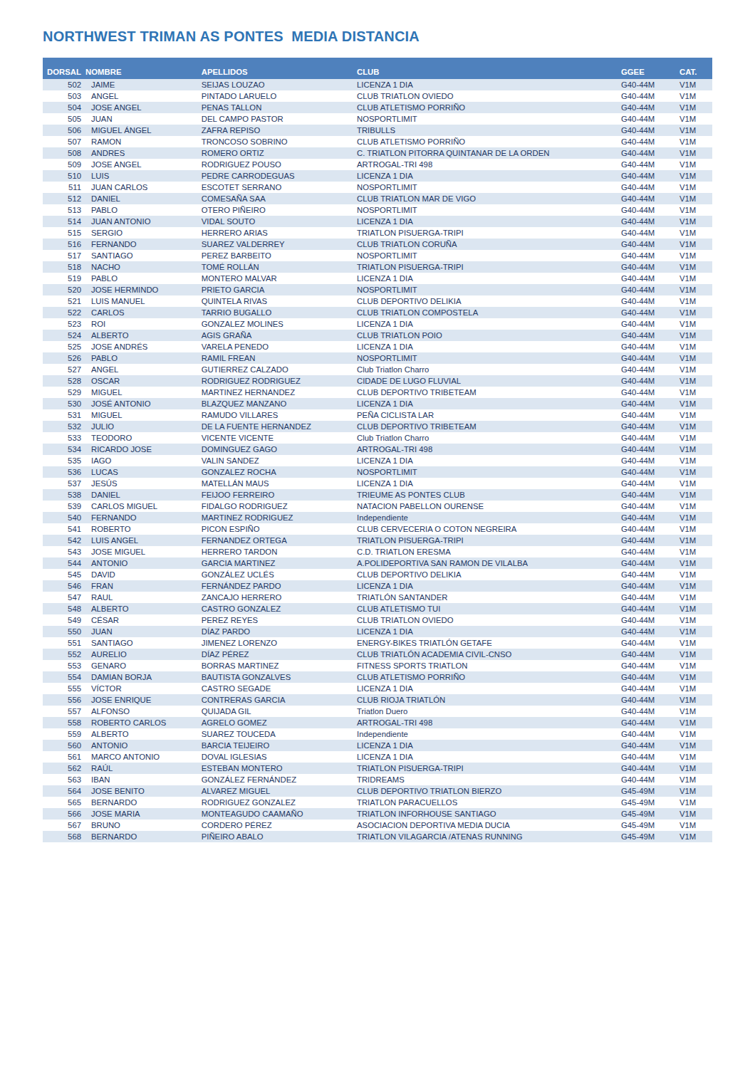NORTHWEST TRIMAN AS PONTES MEDIA DISTANCIA
| DORSAL NOMBRE | APELLIDOS | CLUB | GGEE | CAT. |
| --- | --- | --- | --- | --- |
| 502 | JAIME | SEIJAS LOUZAO | LICENZA 1 DIA | G40-44M | V1M |
| 503 | ANGEL | PINTADO LARUELO | CLUB TRIATLON OVIEDO | G40-44M | V1M |
| 504 | JOSE ANGEL | PENAS TALLON | CLUB ATLETISMO PORRIÑO | G40-44M | V1M |
| 505 | JUAN | DEL CAMPO PASTOR | NOSPORTLIMIT | G40-44M | V1M |
| 506 | MIGUEL ÁNGEL | ZAFRA REPISO | TRIBULLS | G40-44M | V1M |
| 507 | RAMON | TRONCOSO SOBRINO | CLUB ATLETISMO PORRIÑO | G40-44M | V1M |
| 508 | ANDRES | ROMERO ORTIZ | C. TRIATLON PITORRA QUINTANAR DE LA ORDEN | G40-44M | V1M |
| 509 | JOSE ANGEL | RODRIGUEZ POUSO | ARTROGAL-TRI 498 | G40-44M | V1M |
| 510 | LUIS | PEDRE CARRODEGUAS | LICENZA 1 DIA | G40-44M | V1M |
| 511 | JUAN CARLOS | ESCOTET SERRANO | NOSPORTLIMIT | G40-44M | V1M |
| 512 | DANIEL | COMESAÑA SAA | CLUB TRIATLON MAR DE VIGO | G40-44M | V1M |
| 513 | PABLO | OTERO PIÑEIRO | NOSPORTLIMIT | G40-44M | V1M |
| 514 | JUAN ANTONIO | VIDAL SOUTO | LICENZA 1 DIA | G40-44M | V1M |
| 515 | SERGIO | HERRERO ARIAS | TRIATLON PISUERGA-TRIPI | G40-44M | V1M |
| 516 | FERNANDO | SUAREZ VALDERREY | CLUB TRIATLON CORUÑA | G40-44M | V1M |
| 517 | SANTIAGO | PEREZ BARBEITO | NOSPORTLIMIT | G40-44M | V1M |
| 518 | NACHO | TOMÉ ROLLÁN | TRIATLON PISUERGA-TRIPI | G40-44M | V1M |
| 519 | PABLO | MONTERO MALVAR | LICENZA 1 DIA | G40-44M | V1M |
| 520 | JOSE HERMINDO | PRIETO GARCIA | NOSPORTLIMIT | G40-44M | V1M |
| 521 | LUIS MANUEL | QUINTELA RIVAS | CLUB DEPORTIVO DELIKIA | G40-44M | V1M |
| 522 | CARLOS | TARRIO BUGALLO | CLUB TRIATLON COMPOSTELA | G40-44M | V1M |
| 523 | ROI | GONZALEZ MOLINES | LICENZA 1 DIA | G40-44M | V1M |
| 524 | ALBERTO | AGIS GRAÑA | CLUB TRIATLON POIO | G40-44M | V1M |
| 525 | JOSE ANDRÉS | VARELA PENEDO | LICENZA 1 DIA | G40-44M | V1M |
| 526 | PABLO | RAMIL FREAN | NOSPORTLIMIT | G40-44M | V1M |
| 527 | ANGEL | GUTIERREZ CALZADO | Club Triatlon Charro | G40-44M | V1M |
| 528 | OSCAR | RODRIGUEZ RODRIGUEZ | CIDADE DE LUGO FLUVIAL | G40-44M | V1M |
| 529 | MIGUEL | MARTINEZ HERNANDEZ | CLUB DEPORTIVO TRIBETEAM | G40-44M | V1M |
| 530 | JOSÉ ANTONIO | BLAZQUEZ MANZANO | LICENZA 1 DIA | G40-44M | V1M |
| 531 | MIGUEL | RAMUDO VILLARES | PEÑA CICLISTA LAR | G40-44M | V1M |
| 532 | JULIO | DE LA FUENTE HERNANDEZ | CLUB DEPORTIVO TRIBETEAM | G40-44M | V1M |
| 533 | TEODORO | VICENTE VICENTE | Club Triatlon Charro | G40-44M | V1M |
| 534 | RICARDO JOSE | DOMINGUEZ GAGO | ARTROGAL-TRI 498 | G40-44M | V1M |
| 535 | IAGO | VALIN SANDEZ | LICENZA 1 DIA | G40-44M | V1M |
| 536 | LUCAS | GONZALEZ ROCHA | NOSPORTLIMIT | G40-44M | V1M |
| 537 | JESÚS | MATELLÁN MAUS | LICENZA 1 DIA | G40-44M | V1M |
| 538 | DANIEL | FEIJOO FERREIRO | TRIEUME AS PONTES CLUB | G40-44M | V1M |
| 539 | CARLOS MIGUEL | FIDALGO RODRIGUEZ | NATACION PABELLON OURENSE | G40-44M | V1M |
| 540 | FERNANDO | MARTINEZ RODRIGUEZ | Independiente | G40-44M | V1M |
| 541 | ROBERTO | PICON ESPIÑO | CLUB CERVECERIA O COTON NEGREIRA | G40-44M | V1M |
| 542 | LUIS ANGEL | FERNANDEZ ORTEGA | TRIATLON PISUERGA-TRIPI | G40-44M | V1M |
| 543 | JOSE MIGUEL | HERRERO TARDON | C.D. TRIATLON ERESMA | G40-44M | V1M |
| 544 | ANTONIO | GARCIA MARTINEZ | A.POLIDEPORTIVA SAN RAMON DE VILALBA | G40-44M | V1M |
| 545 | DAVID | GONZÁLEZ UCLÉS | CLUB DEPORTIVO DELIKIA | G40-44M | V1M |
| 546 | FRAN | FERNÁNDEZ PARDO | LICENZA 1 DIA | G40-44M | V1M |
| 547 | RAUL | ZANCAJO HERRERO | TRIATLÓN SANTANDER | G40-44M | V1M |
| 548 | ALBERTO | CASTRO GONZALEZ | CLUB ATLETISMO TUI | G40-44M | V1M |
| 549 | CÉSAR | PEREZ REYES | CLUB TRIATLON OVIEDO | G40-44M | V1M |
| 550 | JUAN | DÍAZ PARDO | LICENZA 1 DIA | G40-44M | V1M |
| 551 | SANTIAGO | JIMENEZ LORENZO | ENERGY-BIKES TRIATLÓN GETAFE | G40-44M | V1M |
| 552 | AURELIO | DÍAZ PÉREZ | CLUB TRIATLÓN ACADEMIA CIVIL-CNSO | G40-44M | V1M |
| 553 | GENARO | BORRAS MARTINEZ | FITNESS SPORTS TRIATLON | G40-44M | V1M |
| 554 | DAMIAN BORJA | BAUTISTA GONZALVES | CLUB ATLETISMO PORRIÑO | G40-44M | V1M |
| 555 | VÍCTOR | CASTRO SEGADE | LICENZA 1 DIA | G40-44M | V1M |
| 556 | JOSE ENRIQUE | CONTRERAS GARCIA | CLUB RIOJA TRIATLÓN | G40-44M | V1M |
| 557 | ALFONSO | QUIJADA GIL | Triatlon Duero | G40-44M | V1M |
| 558 | ROBERTO CARLOS | AGRELO GOMEZ | ARTROGAL-TRI 498 | G40-44M | V1M |
| 559 | ALBERTO | SUAREZ TOUCEDA | Independiente | G40-44M | V1M |
| 560 | ANTONIO | BARCIA TEIJEIRO | LICENZA 1 DIA | G40-44M | V1M |
| 561 | MARCO ANTONIO | DOVAL IGLESIAS | LICENZA 1 DIA | G40-44M | V1M |
| 562 | RAÚL | ESTEBAN MONTERO | TRIATLON PISUERGA-TRIPI | G40-44M | V1M |
| 563 | IBAN | GONZÁLEZ FERNÁNDEZ | TRIDREAMS | G40-44M | V1M |
| 564 | JOSE BENITO | ALVAREZ MIGUEL | CLUB DEPORTIVO TRIATLON BIERZO | G45-49M | V1M |
| 565 | BERNARDO | RODRIGUEZ GONZALEZ | TRIATLON PARACUELLOS | G45-49M | V1M |
| 566 | JOSE MARIA | MONTEAGUDO CAAMAÑO | TRIATLON INFORHOUSE SANTIAGO | G45-49M | V1M |
| 567 | BRUNO | CORDERO PÉREZ | ASOCIACION DEPORTIVA MEDIA DUCIA | G45-49M | V1M |
| 568 | BERNARDO | PIÑEIRO ABALO | TRIATLON VILAGARCIA /ATENAS RUNNING | G45-49M | V1M |